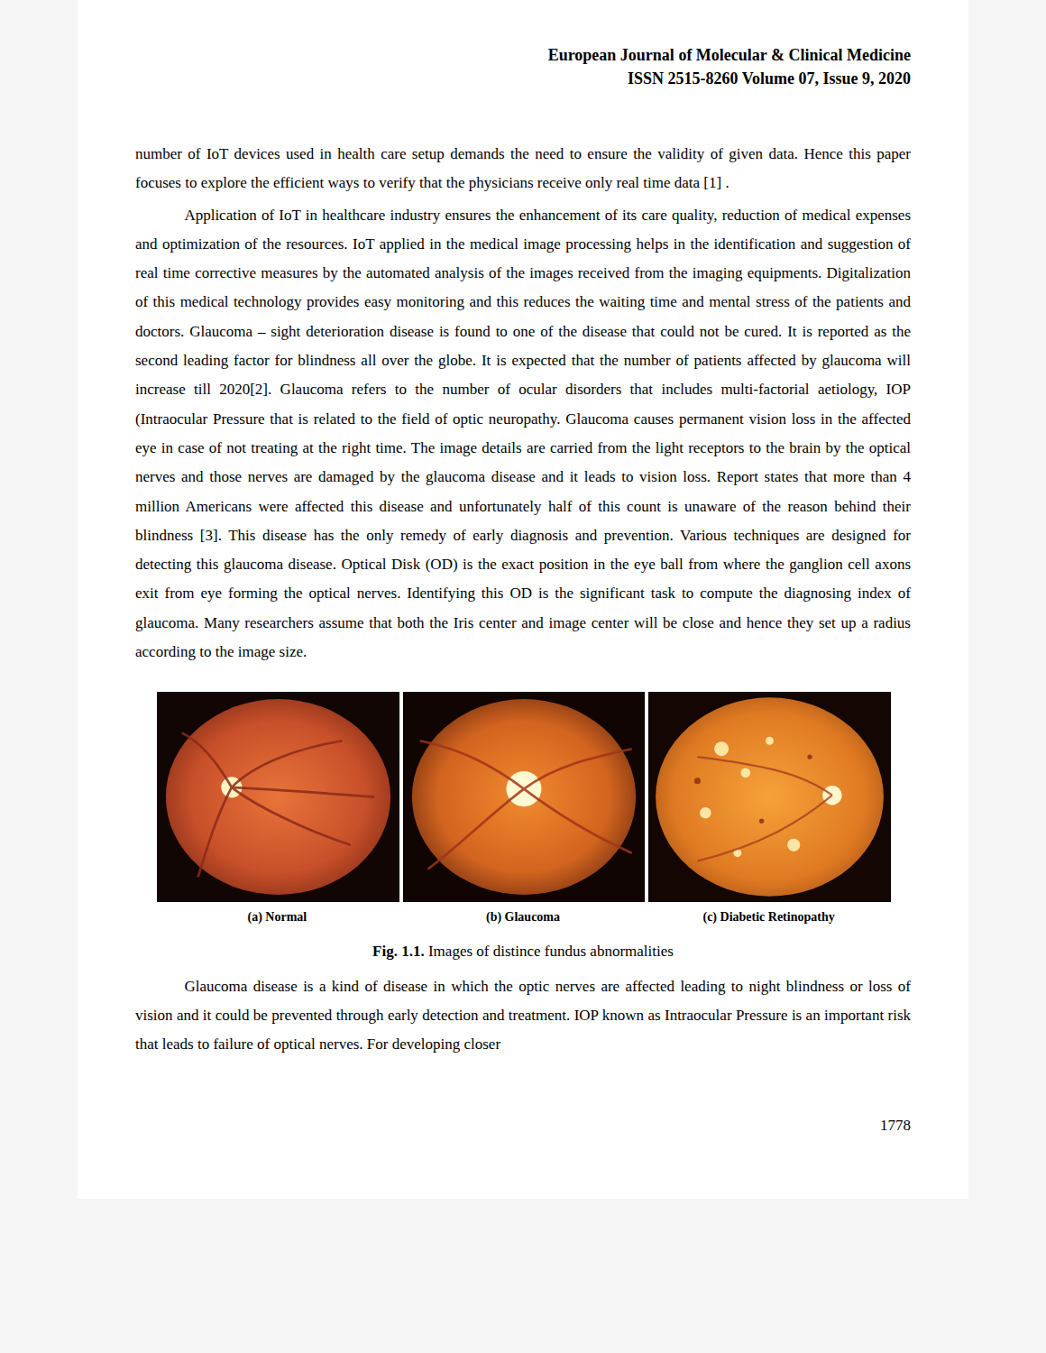European Journal of Molecular & Clinical Medicine ISSN 2515-8260 Volume 07, Issue 9, 2020
number of IoT devices used in health care setup demands the need to ensure the validity of given data. Hence this paper focuses to explore the efficient ways to verify that the physicians receive only real time data [1] .
Application of IoT in healthcare industry ensures the enhancement of its care quality, reduction of medical expenses and optimization of the resources. IoT applied in the medical image processing helps in the identification and suggestion of real time corrective measures by the automated analysis of the images received from the imaging equipments. Digitalization of this medical technology provides easy monitoring and this reduces the waiting time and mental stress of the patients and doctors. Glaucoma – sight deterioration disease is found to one of the disease that could not be cured. It is reported as the second leading factor for blindness all over the globe. It is expected that the number of patients affected by glaucoma will increase till 2020[2]. Glaucoma refers to the number of ocular disorders that includes multi-factorial aetiology, IOP (Intraocular Pressure that is related to the field of optic neuropathy. Glaucoma causes permanent vision loss in the affected eye in case of not treating at the right time. The image details are carried from the light receptors to the brain by the optical nerves and those nerves are damaged by the glaucoma disease and it leads to vision loss. Report states that more than 4 million Americans were affected this disease and unfortunately half of this count is unaware of the reason behind their blindness [3]. This disease has the only remedy of early diagnosis and prevention. Various techniques are designed for detecting this glaucoma disease. Optical Disk (OD) is the exact position in the eye ball from where the ganglion cell axons exit from eye forming the optical nerves. Identifying this OD is the significant task to compute the diagnosing index of glaucoma. Many researchers assume that both the Iris center and image center will be close and hence they set up a radius according to the image size.
(a) Normal
(b) Glaucoma
(c) Diabetic Retinopathy
Fig. 1.1. Images of distince fundus abnormalities
Glaucoma disease is a kind of disease in which the optic nerves are affected leading to night blindness or loss of vision and it could be prevented through early detection and treatment. IOP known as Intraocular Pressure is an important risk that leads to failure of optical nerves. For developing closer
1778